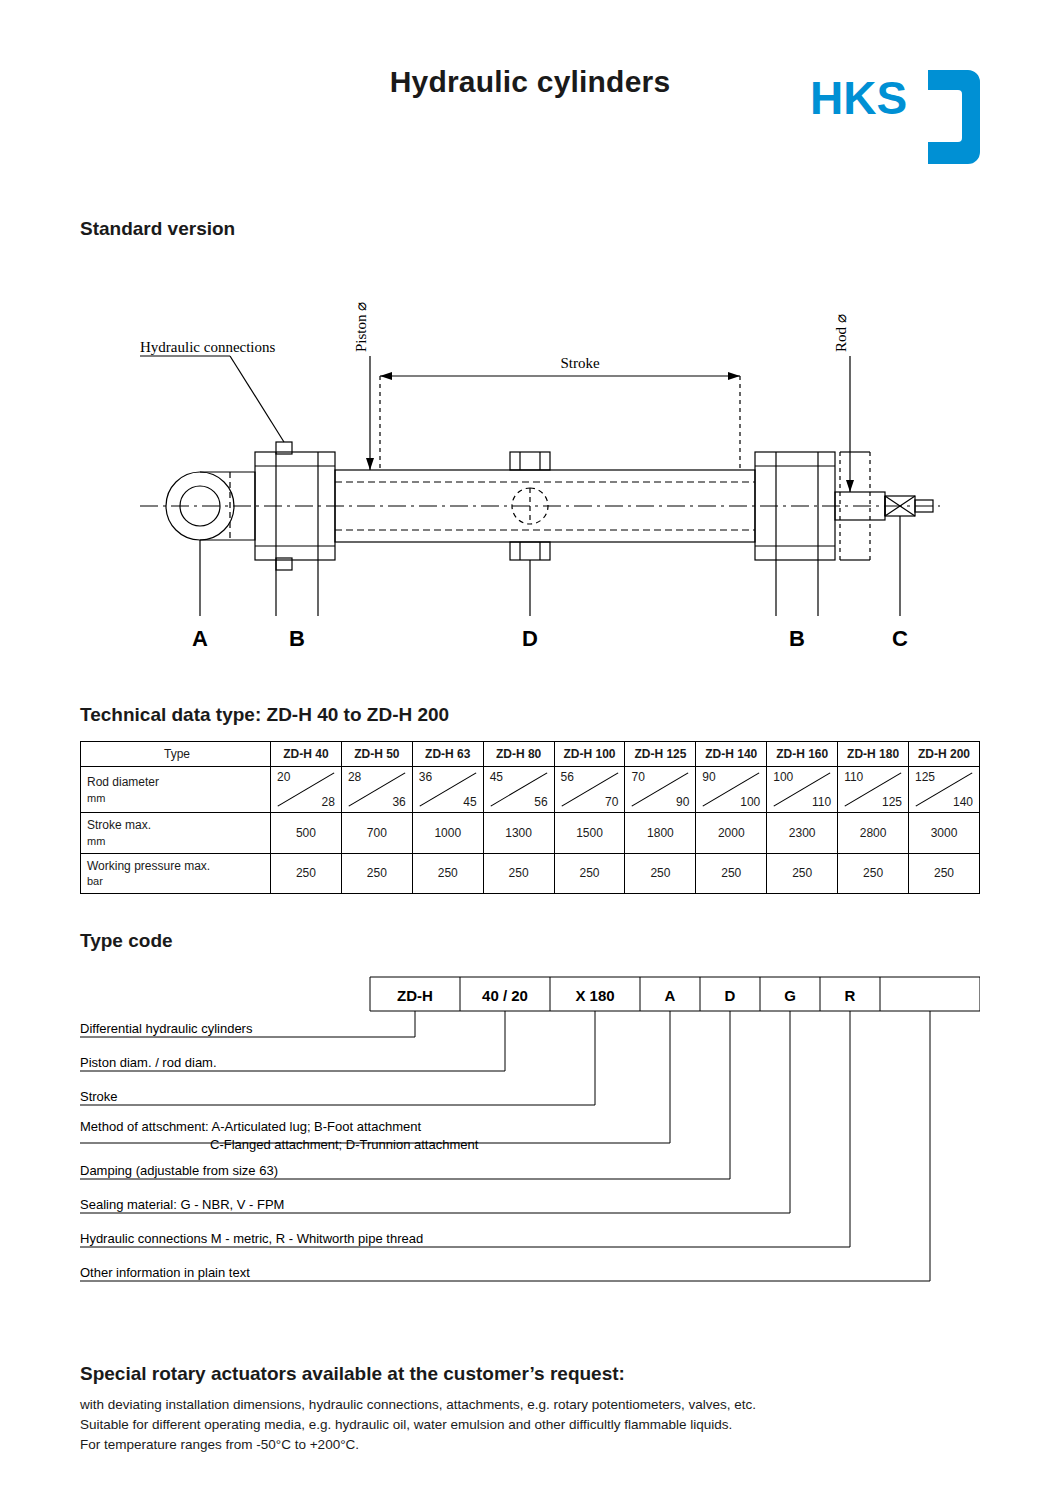Hydraulic cylinders
HKS
Standard version
Hydraulic connections Stroke Piston ⌀ Rod ⌀ A B D B C
Technical data type: ZD-H 40 to ZD-H 200
| Type | ZD-H 40 | ZD-H 50 | ZD-H 63 | ZD-H 80 | ZD-H 100 | ZD-H 125 | ZD-H 140 | ZD-H 160 | ZD-H 180 | ZD-H 200 |
| --- | --- | --- | --- | --- | --- | --- | --- | --- | --- | --- |
| Rod diameter mm | 20 28 | 28 36 | 36 45 | 45 56 | 56 70 | 70 90 | 90 100 | 100 110 | 110 125 | 125 140 |
| Stroke max. mm | 500 | 700 | 1000 | 1300 | 1500 | 1800 | 2000 | 2300 | 2800 | 3000 |
| Working pressure max. bar | 250 | 250 | 250 | 250 | 250 | 250 | 250 | 250 | 250 | 250 |
Type code
ZD-H 40 / 20 X 180 A D G R Differential hydraulic cylinders Piston diam. / rod diam. Stroke Method of attschment: A-Articulated lug; B-Foot attachment C-Flanged attachment; D-Trunnion attachment Damping (adjustable from size 63) Sealing material: G - NBR, V - FPM Hydraulic connections M - metric, R - Whitworth pipe thread Other information in plain text
Special rotary actuators available at the customer’s request:
with deviating installation dimensions, hydraulic connections, attachments, e.g. rotary potentiometers, valves, etc.
Suitable for different operating media, e.g. hydraulic oil, water emulsion and other difficultly flammable liquids.
For temperature ranges from -50°C to +200°C.